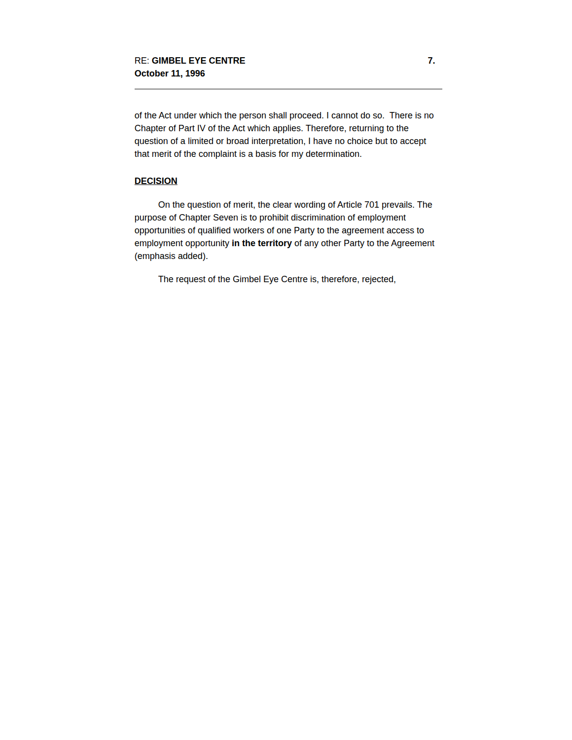RE: GIMBEL EYE CENTRE
October 11, 1996
7.
of the Act under which the person shall proceed. I cannot do so. There is no Chapter of Part IV of the Act which applies. Therefore, returning to the question of a limited or broad interpretation, I have no choice but to accept that merit of the complaint is a basis for my determination.
DECISION
On the question of merit, the clear wording of Article 701 prevails. The purpose of Chapter Seven is to prohibit discrimination of employment opportunities of qualified workers of one Party to the agreement access to employment opportunity in the territory of any other Party to the Agreement (emphasis added).
The request of the Gimbel Eye Centre is, therefore, rejected,